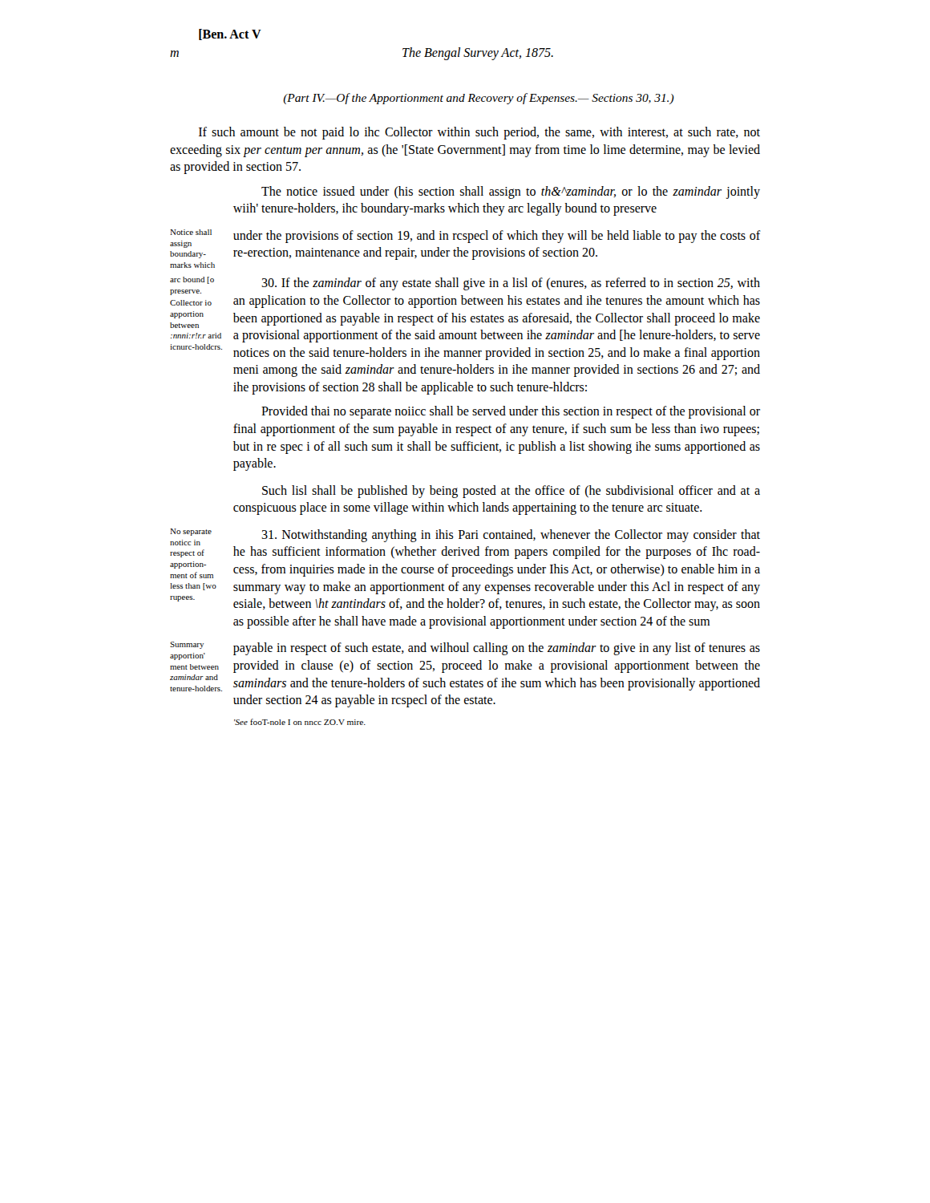[Ben. Act V
m
The Bengal Survey Act, 1875.
(Part IV.—Of the Apportionment and Recovery of Expenses.— Sections 30, 31.)
If such amount be not paid lo ihc Collector within such period, the same, with interest, at such rate, not exceeding six per centum per annum, as (he '[State Government] may from time lo lime determine, may be levied as provided in section 57.
The notice issued under (his section shall assign to th&^zamindar, or lo the zamindar jointly wiih' tenure-holders, ihc boundary-marks which they arc legally bound to preserve
Notice shall assign boundary-marks which
under the provisions of section 19, and in rcspecl of which they will be held liable to pay the costs of re-erection, maintenance and repair, under the provisions of section 20.
arc bound [o preserve.
Collector io apportion between :nnni:r!r.r arid icnurc-holdcrs.
30. If the zamindar of any estate shall give in a lisl of (enures, as referred to in section 25, with an application to the Collector to apportion between his estates and ihe tenures the amount which has been apportioned as payable in respect of his estates as aforesaid, the Collector shall proceed lo make a provisional apportionment of the said amount between ihe zamindar and [he lenure-holders, to serve notices on the said tenure-holders in ihe manner provided in section 25, and lo make a final apportion meni among the said zamindar and tenure-holders in ihe manner provided in sections 26 and 27; and ihe provisions of section 28 shall be applicable to such tenure-hldcrs:
Provided thai no separate noiicc shall be served under this section in respect of the provisional or final apportionment of the sum payable in respect of any tenure, if such sum be less than iwo rupees; but in re spec i of all such sum it shall be sufficient, ic publish a list showing ihe sums apportioned as payable.
Such lisl shall be published by being posted at the office of (he subdivisional officer and at a conspicuous place in some village within which lands appertaining to the tenure arc situate.
No separate noticc in respect of apportion-ment of sum less than [wo rupees.
31. Notwithstanding anything in ihis Pari contained, whenever the Collector may consider that he has sufficient information (whether derived from papers compiled for the purposes of Ihc road-cess, from inquiries made in the course of proceedings under Ihis Act, or otherwise) to enable him in a summary way to make an apportionment of any expenses recoverable under this Acl in respect of any esiale, between \ht zantindars of, and the holder? of, tenures, in such estate, the Collector may, as soon as possible after he shall have made a provisional apportionment under section 24 of the sum
Summary apportion' ment between zamindar and tenure-holders.
payable in respect of such estate, and wilhoul calling on the zamindar to give in any list of tenures as provided in clause (e) of section 25, proceed lo make a provisional apportionment between the samindars and the tenure-holders of such estates of ihe sum which has been provisionally apportioned under section 24 as payable in rcspecl of the estate.
'See fooT-nole I on nncc ZO.V mire.